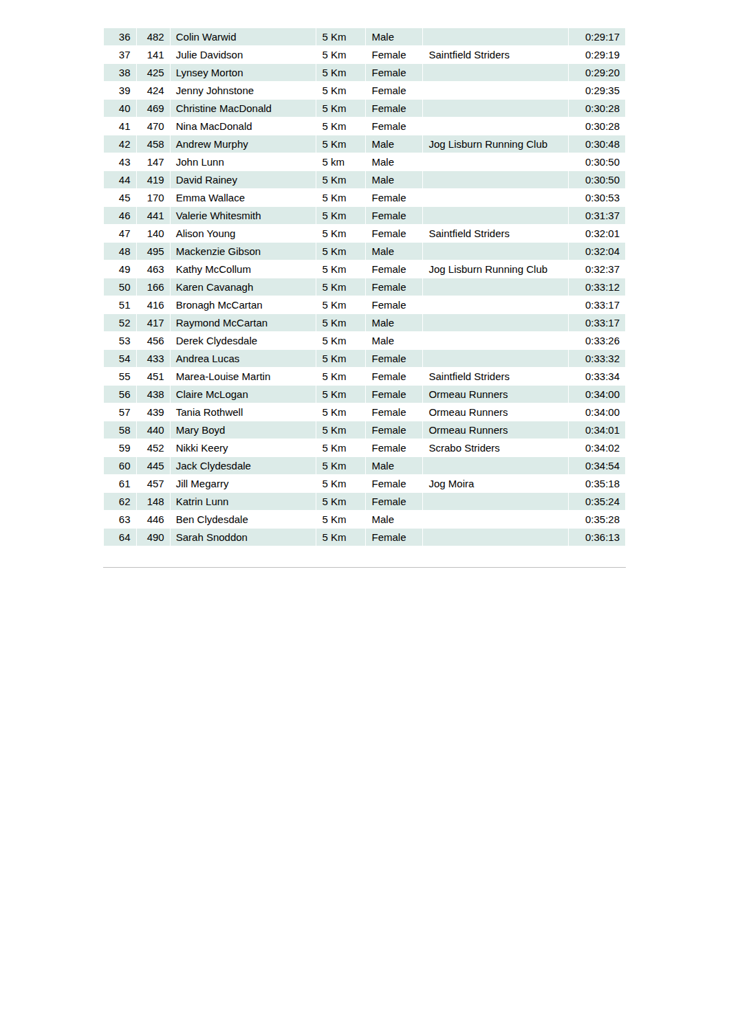| 36 | 482 | Colin Warwid | 5 Km | Male | | 0:29:17 |
| 37 | 141 | Julie Davidson | 5 Km | Female | Saintfield Striders | 0:29:19 |
| 38 | 425 | Lynsey Morton | 5 Km | Female | | 0:29:20 |
| 39 | 424 | Jenny Johnstone | 5 Km | Female | | 0:29:35 |
| 40 | 469 | Christine MacDonald | 5 Km | Female | | 0:30:28 |
| 41 | 470 | Nina MacDonald | 5 Km | Female | | 0:30:28 |
| 42 | 458 | Andrew Murphy | 5 Km | Male | Jog Lisburn Running Club | 0:30:48 |
| 43 | 147 | John Lunn | 5 km | Male | | 0:30:50 |
| 44 | 419 | David Rainey | 5 Km | Male | | 0:30:50 |
| 45 | 170 | Emma Wallace | 5 Km | Female | | 0:30:53 |
| 46 | 441 | Valerie Whitesmith | 5 Km | Female | | 0:31:37 |
| 47 | 140 | Alison Young | 5 Km | Female | Saintfield Striders | 0:32:01 |
| 48 | 495 | Mackenzie Gibson | 5 Km | Male | | 0:32:04 |
| 49 | 463 | Kathy McCollum | 5 Km | Female | Jog Lisburn Running Club | 0:32:37 |
| 50 | 166 | Karen Cavanagh | 5 Km | Female | | 0:33:12 |
| 51 | 416 | Bronagh McCartan | 5 Km | Female | | 0:33:17 |
| 52 | 417 | Raymond McCartan | 5 Km | Male | | 0:33:17 |
| 53 | 456 | Derek Clydesdale | 5 Km | Male | | 0:33:26 |
| 54 | 433 | Andrea Lucas | 5 Km | Female | | 0:33:32 |
| 55 | 451 | Marea-Louise Martin | 5 Km | Female | Saintfield Striders | 0:33:34 |
| 56 | 438 | Claire McLogan | 5 Km | Female | Ormeau Runners | 0:34:00 |
| 57 | 439 | Tania Rothwell | 5 Km | Female | Ormeau Runners | 0:34:00 |
| 58 | 440 | Mary Boyd | 5 Km | Female | Ormeau Runners | 0:34:01 |
| 59 | 452 | Nikki Keery | 5 Km | Female | Scrabo Striders | 0:34:02 |
| 60 | 445 | Jack Clydesdale | 5 Km | Male | | 0:34:54 |
| 61 | 457 | Jill Megarry | 5 Km | Female | Jog Moira | 0:35:18 |
| 62 | 148 | Katrin Lunn | 5 Km | Female | | 0:35:24 |
| 63 | 446 | Ben Clydesdale | 5 Km | Male | | 0:35:28 |
| 64 | 490 | Sarah Snoddon | 5 Km | Female | | 0:36:13 |